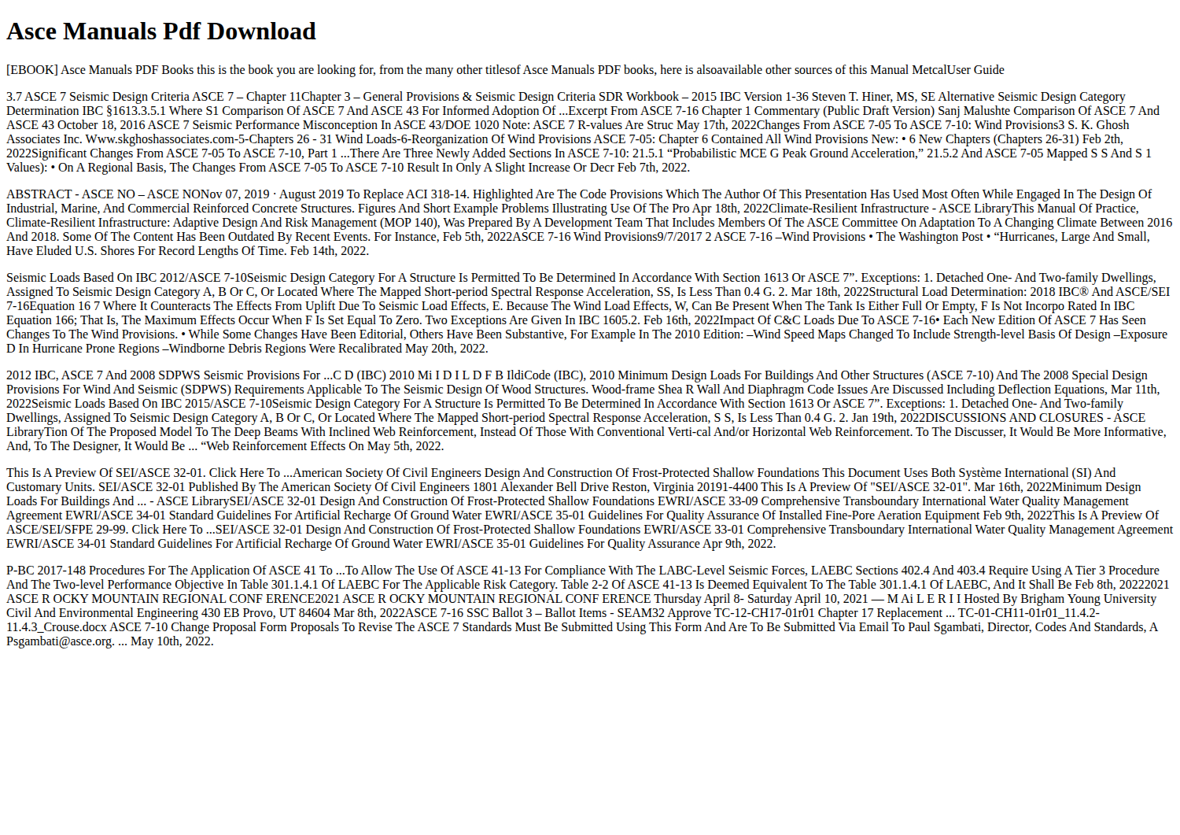Asce Manuals Pdf Download
[EBOOK] Asce Manuals PDF Books this is the book you are looking for, from the many other titlesof Asce Manuals PDF books, here is alsoavailable other sources of this Manual MetcalUser Guide
3.7 ASCE 7 Seismic Design Criteria ASCE 7 – Chapter 11Chapter 3 – General Provisions & Seismic Design Criteria SDR Workbook – 2015 IBC Version 1-36 Steven T. Hiner, MS, SE Alternative Seismic Design Category Determination IBC §1613.3.5.1 Where S1 Comparison Of ASCE 7 And ASCE 43 For Informed Adoption Of ...Excerpt From ASCE 7-16 Chapter 1 Commentary (Public Draft Version) Sanj Malushte Comparison Of ASCE 7 And ASCE 43 October 18, 2016 ASCE 7 Seismic Performance Misconception In ASCE 43/DOE 1020 Note: ASCE 7 R-values Are Struc May 17th, 2022Changes From ASCE 7-05 To ASCE 7-10: Wind Provisions3 S. K. Ghosh Associates Inc. Www.skghoshassociates.com-5-Chapters 26 - 31 Wind Loads-6-Reorganization Of Wind Provisions ASCE 7-05: Chapter 6 Contained All Wind Provisions New: • 6 New Chapters (Chapters 26-31) Feb 2th, 2022Significant Changes From ASCE 7-05 To ASCE 7-10, Part 1 ...There Are Three Newly Added Sections In ASCE 7-10: 21.5.1 “Probabilistic MCE G Peak Ground Acceleration,” 21.5.2 And ASCE 7-05 Mapped S S And S 1 Values): • On A Regional Basis, The Changes From ASCE 7-05 To ASCE 7-10 Result In Only A Slight Increase Or Decr Feb 7th, 2022.
ABSTRACT - ASCE NO – ASCE NONov 07, 2019 · August 2019 To Replace ACI 318-14. Highlighted Are The Code Provisions Which The Author Of This Presentation Has Used Most Often While Engaged In The Design Of Industrial, Marine, And Commercial Reinforced Concrete Structures. Figures And Short Example Problems Illustrating Use Of The Pro Apr 18th, 2022Climate-Resilient Infrastructure - ASCE LibraryThis Manual Of Practice, Climate-Resilient Infrastructure: Adaptive Design And Risk Management (MOP 140), Was Prepared By A Development Team That Includes Members Of The ASCE Committee On Adaptation To A Changing Climate Between 2016 And 2018. Some Of The Content Has Been Outdated By Recent Events. For Instance, Feb 5th, 2022ASCE 7-16 Wind Provisions9/7/2017 2 ASCE 7-16 –Wind Provisions • The Washington Post • “Hurricanes, Large And Small, Have Eluded U.S. Shores For Record Lengths Of Time. Feb 14th, 2022.
Seismic Loads Based On IBC 2012/ASCE 7-10Seismic Design Category For A Structure Is Permitted To Be Determined In Accordance With Section 1613 Or ASCE 7”. Exceptions: 1. Detached One- And Two-family Dwellings, Assigned To Seismic Design Category A, B Or C, Or Located Where The Mapped Short-period Spectral Response Acceleration, SS, Is Less Than 0.4 G. 2. Mar 18th, 2022Structural Load Determination: 2018 IBC® And ASCE/SEI 7-16Equation 16 7 Where It Counteracts The Effects From Uplift Due To Seismic Load Effects, E. Because The Wind Load Effects, W, Can Be Present When The Tank Is Either Full Or Empty, F Is Not Incorpo Rated In IBC Equation 166; That Is, The Maximum Effects Occur When F Is Set Equal To Zero. Two Exceptions Are Given In IBC 1605.2. Feb 16th, 2022Impact Of C&C Loads Due To ASCE 7-16• Each New Edition Of ASCE 7 Has Seen Changes To The Wind Provisions. • While Some Changes Have Been Editorial, Others Have Been Substantive, For Example In The 2010 Edition: –Wind Speed Maps Changed To Include Strength-level Basis Of Design –Exposure D In Hurricane Prone Regions –Windborne Debris Regions Were Recalibrated May 20th, 2022.
2012 IBC, ASCE 7 And 2008 SDPWS Seismic Provisions For ...C D (IBC) 2010 Mi I D I L D F B IldiCode (IBC), 2010 Minimum Design Loads For Buildings And Other Structures (ASCE 7-10) And The 2008 Special Design Provisions For Wind And Seismic (SDPWS) Requirements Applicable To The Seismic Design Of Wood Structures. Wood-frame Shea R Wall And Diaphragm Code Issues Are Discussed Including Deflection Equations, Mar 11th, 2022Seismic Loads Based On IBC 2015/ASCE 7-10Seismic Design Category For A Structure Is Permitted To Be Determined In Accordance With Section 1613 Or ASCE 7”. Exceptions: 1. Detached One- And Two-family Dwellings, Assigned To Seismic Design Category A, B Or C, Or Located Where The Mapped Short-period Spectral Response Acceleration, S S, Is Less Than 0.4 G. 2. Jan 19th, 2022DISCUSSIONS AND CLOSURES - ASCE LibraryTion Of The Proposed Model To The Deep Beams With Inclined Web Reinforcement, Instead Of Those With Conventional Verti-cal And/or Horizontal Web Reinforcement. To The Discusser, It Would Be More Informative, And, To The Designer, It Would Be ... “Web Reinforcement Effects On May 5th, 2022.
This Is A Preview Of SEI/ASCE 32-01. Click Here To ...American Society Of Civil Engineers Design And Construction Of Frost-Protected Shallow Foundations This Document Uses Both Système International (SI) And Customary Units. SEI/ASCE 32-01 Published By The American Society Of Civil Engineers 1801 Alexander Bell Drive Reston, Virginia 20191-4400 This Is A Preview Of "SEI/ASCE 32-01". Mar 16th, 2022Minimum Design Loads For Buildings And ... - ASCE LibrarySEI/ASCE 32-01 Design And Construction Of Frost-Protected Shallow Foundations EWRI/ASCE 33-09 Comprehensive Transboundary International Water Quality Management Agreement EWRI/ASCE 34-01 Standard Guidelines For Artificial Recharge Of Ground Water EWRI/ASCE 35-01 Guidelines For Quality Assurance Of Installed Fine-Pore Aeration Equipment Feb 9th, 2022This Is A Preview Of ASCE/SEI/SFPE 29-99. Click Here To ...SEI/ASCE 32-01 Design And Construction Of Frost-Protected Shallow Foundations EWRI/ASCE 33-01 Comprehensive Transboundary International Water Quality Management Agreement EWRI/ASCE 34-01 Standard Guidelines For Artificial Recharge Of Ground Water EWRI/ASCE 35-01 Guidelines For Quality Assurance Apr 9th, 2022.
P-BC 2017-148 Procedures For The Application Of ASCE 41 To ...To Allow The Use Of ASCE 41-13 For Compliance With The LABC-Level Seismic Forces, LAEBC Sections 402.4 And 403.4 Require Using A Tier 3 Procedure And The Two-level Performance Objective In Table 301.1.4.1 Of LAEBC For The Applicable Risk Category. Table 2-2 Of ASCE 41-13 Is Deemed Equivalent To The Table 301.1.4.1 Of LAEBC, And It Shall Be Feb 8th, 20222021 ASCE R OCKY MOUNTAIN REGIONAL CONF ERENCE2021 ASCE R OCKY MOUNTAIN REGIONAL CONF ERENCE Thursday April 8- Saturday April 10, 2021 — M Ai L E R I I Hosted By Brigham Young University Civil And Environmental Engineering 430 EB Provo, UT 84604 Mar 8th, 2022ASCE 7-16 SSC Ballot 3 – Ballot Items - SEAM32 Approve TC-12-CH17-01r01 Chapter 17 Replacement ... TC-01-CH11-01r01_11.4.2-11.4.3_Crouse.docx ASCE 7-10 Change Proposal Form Proposals To Revise The ASCE 7 Standards Must Be Submitted Using This Form And Are To Be Submitted Via Email To Paul Sgambati, Director, Codes And Standards, A Psgambati@asce.org. ... May 10th, 2022.